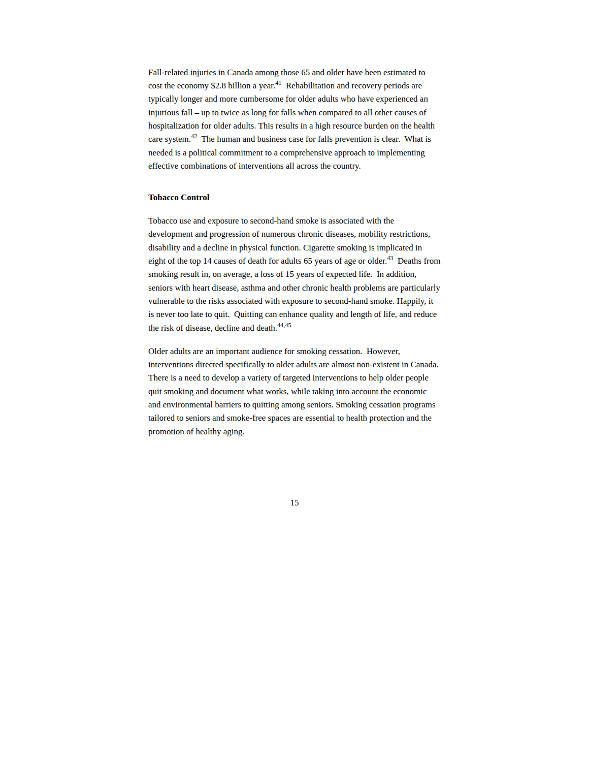Fall-related injuries in Canada among those 65 and older have been estimated to cost the economy $2.8 billion a year.41 Rehabilitation and recovery periods are typically longer and more cumbersome for older adults who have experienced an injurious fall – up to twice as long for falls when compared to all other causes of hospitalization for older adults. This results in a high resource burden on the health care system.42 The human and business case for falls prevention is clear. What is needed is a political commitment to a comprehensive approach to implementing effective combinations of interventions all across the country.
Tobacco Control
Tobacco use and exposure to second-hand smoke is associated with the development and progression of numerous chronic diseases, mobility restrictions, disability and a decline in physical function. Cigarette smoking is implicated in eight of the top 14 causes of death for adults 65 years of age or older.43 Deaths from smoking result in, on average, a loss of 15 years of expected life. In addition, seniors with heart disease, asthma and other chronic health problems are particularly vulnerable to the risks associated with exposure to second-hand smoke. Happily, it is never too late to quit. Quitting can enhance quality and length of life, and reduce the risk of disease, decline and death.44,45
Older adults are an important audience for smoking cessation. However, interventions directed specifically to older adults are almost non-existent in Canada. There is a need to develop a variety of targeted interventions to help older people quit smoking and document what works, while taking into account the economic and environmental barriers to quitting among seniors. Smoking cessation programs tailored to seniors and smoke-free spaces are essential to health protection and the promotion of healthy aging.
15